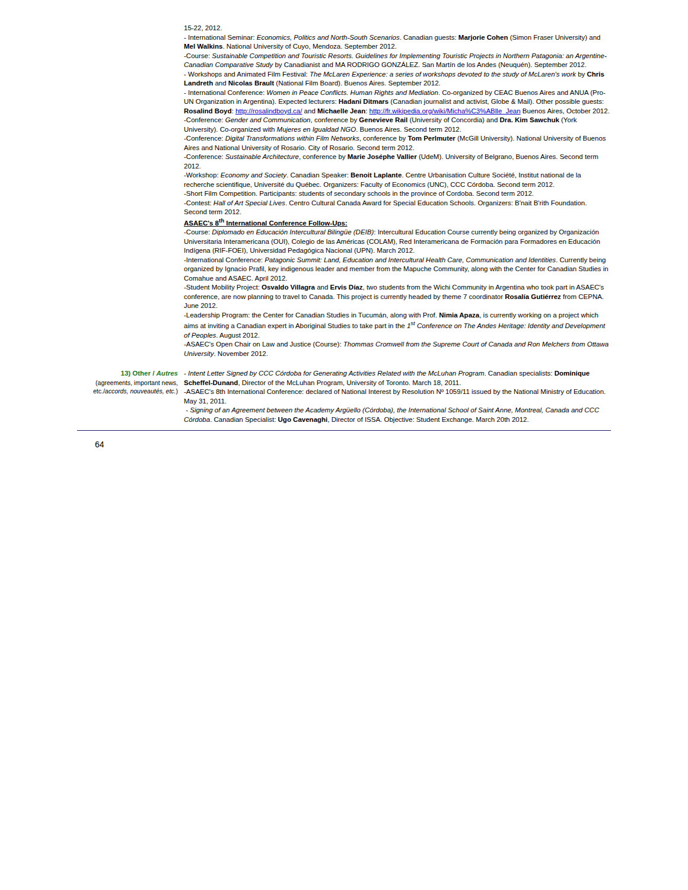15-22, 2012.
- International Seminar: Economics, Politics and North-South Scenarios. Canadian guests: Marjorie Cohen (Simon Fraser University) and Mel Walkins. National University of Cuyo, Mendoza. September 2012.
-Course: Sustainable Competition and Touristic Resorts. Guidelines for Implementing Touristic Projects in Northern Patagonia: an Argentine-Canadian Comparative Study by Canadianist and MA RODRIGO GONZÁLEZ. San Martín de los Andes (Neuquén). September 2012.
- Workshops and Animated Film Festival: The McLaren Experience: a series of workshops devoted to the study of McLaren's work by Chris Landreth and Nicolas Brault (National Film Board). Buenos Aires. September 2012.
- International Conference: Women in Peace Conflicts. Human Rights and Mediation. Co-organized by CEAC Buenos Aires and ANUA (Pro-UN Organization in Argentina). Expected lecturers: Hadani Ditmars (Canadian journalist and activist, Globe & Mail). Other possible guests: Rosalind Boyd: http://rosalindboyd.ca/ and Michaelle Jean: http://fr.wikipedia.org/wiki/Micha%C3%ABlle_Jean Buenos Aires, October 2012.
-Conference: Gender and Communication, conference by Genevieve Rail (University of Concordia) and Dra. Kim Sawchuk (York University). Co-organized with Mujeres en Igualdad NGO. Buenos Aires. Second term 2012.
-Conference: Digital Transformations within Film Networks, conference by Tom Perlmuter (McGill University). National University of Buenos Aires and National University of Rosario. City of Rosario. Second term 2012.
-Conference: Sustainable Architecture, conference by Marie Joséphe Vallier (UdeM). University of Belgrano, Buenos Aires. Second term 2012.
-Workshop: Economy and Society. Canadian Speaker: Benoit Laplante. Centre Urbanisation Culture Société, Institut national de la recherche scientifique, Université du Québec. Organizers: Faculty of Economics (UNC), CCC Córdoba. Second term 2012.
-Short Film Competition. Participants: students of secondary schools in the province of Cordoba. Second term 2012.
-Contest: Hall of Art Special Lives. Centro Cultural Canada Award for Special Education Schools. Organizers: B'nait B'rith Foundation. Second term 2012.
ASAEC's 8th International Conference Follow-Ups:
-Course: Diplomado en Educación Intercultural Bilingüe (DEIB): Intercultural Education Course currently being organized by Organización Universitaria Interamericana (OUI), Colegio de las Américas (COLAM), Red Interamericana de Formación para Formadores en Educación Indígena (RIF-FOEI), Universidad Pedagógica Nacional (UPN). March 2012.
-International Conference: Patagonic Summit: Land, Education and Intercultural Health Care, Communication and Identities. Currently being organized by Ignacio Prafil, key indigenous leader and member from the Mapuche Community, along with the Center for Canadian Studies in Comahue and ASAEC. April 2012.
-Student Mobility Project: Osvaldo Villagra and Ervis Díaz, two students from the Wichi Community in Argentina who took part in ASAEC's conference, are now planning to travel to Canada. This project is currently headed by theme 7 coordinator Rosalía Gutiérrez from CEPNA. June 2012.
-Leadership Program: the Center for Canadian Studies in Tucumán, along with Prof. Nimia Apaza, is currently working on a project which aims at inviting a Canadian expert in Aboriginal Studies to take part in the 1st Conference on The Andes Heritage: Identity and Development of Peoples. August 2012.
-ASAEC's Open Chair on Law and Justice (Course): Thommas Cromwell from the Supreme Court of Canada and Ron Melchers from Ottawa University. November 2012.
13) Other / Autres
(agreements, important news, etc./accords, nouveautés, etc.)
- Intent Letter Signed by CCC Córdoba for Generating Activities Related with the McLuhan Program. Canadian specialists: Dominique Scheffel-Dunand, Director of the McLuhan Program, University of Toronto. March 18, 2011.
-ASAEC's 8th International Conference: declared of National Interest by Resolution Nº 1059/11 issued by the National Ministry of Education. May 31, 2011.
- Signing of an Agreement between the Academy Argüello (Córdoba), the International School of Saint Anne, Montreal, Canada and CCC Córdoba. Canadian Specialist: Ugo Cavenaghi, Director of ISSA. Objective: Student Exchange. March 20th 2012.
64